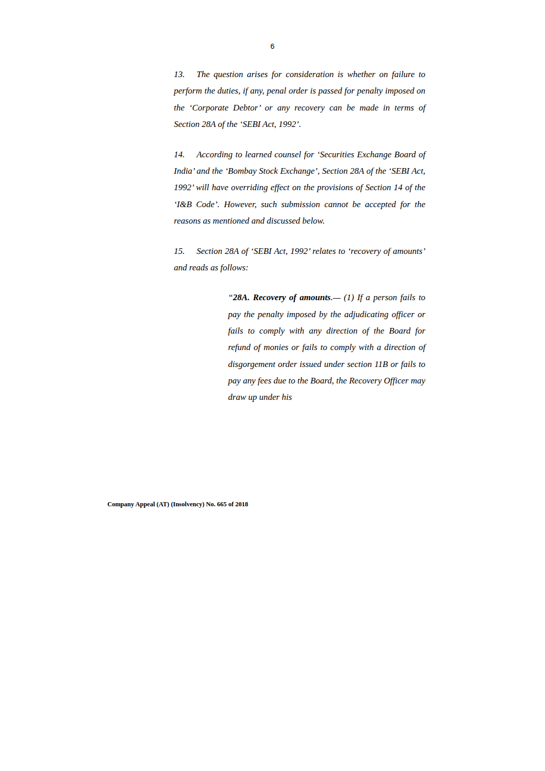6
13. The question arises for consideration is whether on failure to perform the duties, if any, penal order is passed for penalty imposed on the ‘Corporate Debtor’ or any recovery can be made in terms of Section 28A of the ‘SEBI Act, 1992’.
14. According to learned counsel for ‘Securities Exchange Board of India’ and the ‘Bombay Stock Exchange’, Section 28A of the ‘SEBI Act, 1992’ will have overriding effect on the provisions of Section 14 of the ‘I&B Code’. However, such submission cannot be accepted for the reasons as mentioned and discussed below.
15. Section 28A of ‘SEBI Act, 1992’ relates to ‘recovery of amounts’ and reads as follows:
“28A. Recovery of amounts.— (1) If a person fails to pay the penalty imposed by the adjudicating officer or fails to comply with any direction of the Board for refund of monies or fails to comply with a direction of disgorgement order issued under section 11B or fails to pay any fees due to the Board, the Recovery Officer may draw up under his
Company Appeal (AT) (Insolvency) No. 665 of 2018